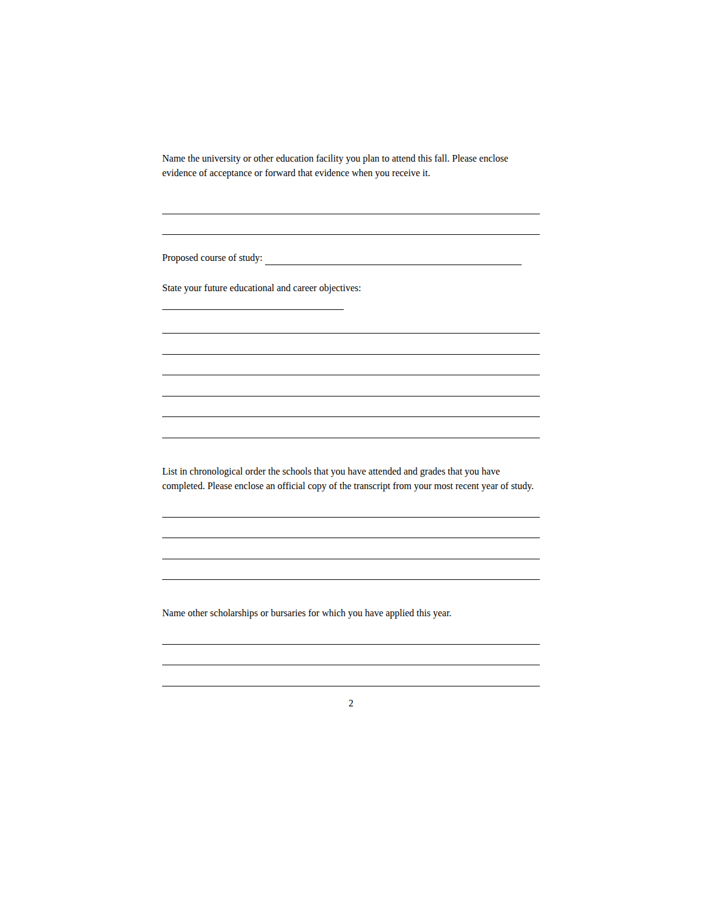Name the university or other education facility you plan to attend this fall. Please enclose evidence of acceptance or forward that evidence when you receive it.
Proposed course of study:
State your future educational and career objectives:
List in chronological order the schools that you have attended and grades that you have completed. Please enclose an official copy of the transcript from your most recent year of study.
Name other scholarships or bursaries for which you have applied this year.
2